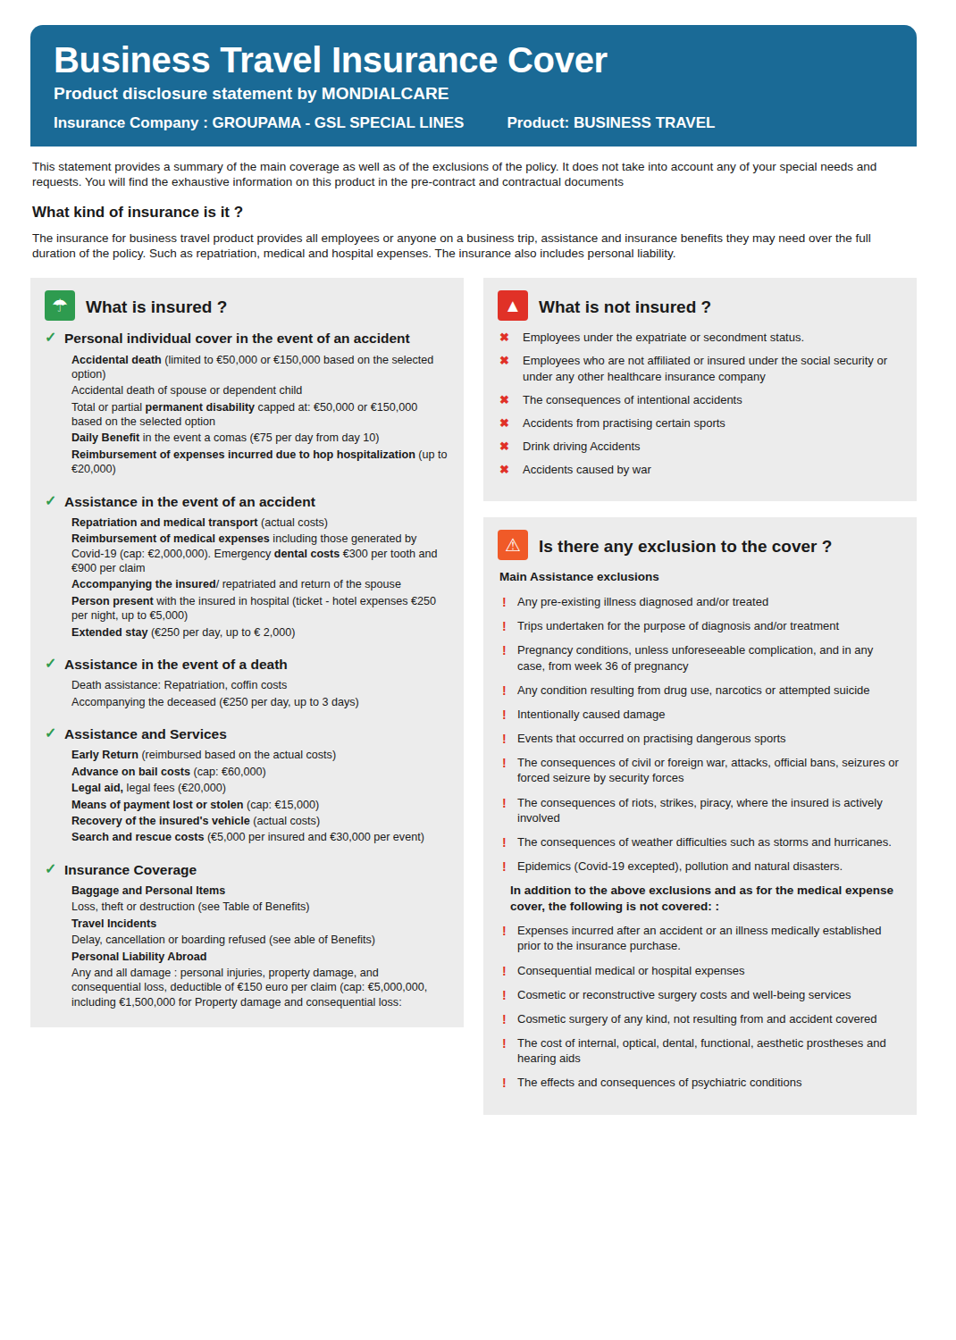Business Travel Insurance Cover
Product disclosure statement by MONDIALCARE
Insurance Company : GROUPAMA - GSL SPECIAL LINES Product: BUSINESS TRAVEL
This statement provides a summary of the main coverage as well as of the exclusions of the policy. It does not take into account any of your special needs and requests. You will find the exhaustive information on this product in the pre-contract and contractual documents
What kind of insurance is it ?
The insurance for business travel product provides all employees or anyone on a business trip, assistance and insurance benefits they may need over the full duration of the policy. Such as repatriation, medical and hospital expenses. The insurance also includes personal liability.
☂
What is insured ?
✓Personal individual cover in the event of an accident
Accidental death (limited to €50,000 or €150,000 based on the selected option)
Accidental death of spouse or dependent child
Total or partial permanent disability capped at: €50,000 or €150,000 based on the selected option
Daily Benefit in the event a comas (€75 per day from day 10)
Reimbursement of expenses incurred due to hop hospitalization (up to €20,000)
✓Assistance in the event of an accident
Repatriation and medical transport (actual costs)
Reimbursement of medical expenses including those generated by Covid-19 (cap: €2,000,000). Emergency dental costs €300 per tooth and €900 per claim
Accompanying the insured/ repatriated and return of the spouse
Person present with the insured in hospital (ticket - hotel expenses €250 per night, up to €5,000)
Extended stay (€250 per day, up to € 2,000)
✓Assistance in the event of a death
Death assistance: Repatriation, coffin costs
Accompanying the deceased (€250 per day, up to 3 days)
✓Assistance and Services
Early Return (reimbursed based on the actual costs)
Advance on bail costs (cap: €60,000)
Legal aid, legal fees (€20,000)
Means of payment lost or stolen (cap: €15,000)
Recovery of the insured's vehicle (actual costs)
Search and rescue costs (€5,000 per insured and €30,000 per event)
✓Insurance Coverage
Baggage and Personal Items
Loss, theft or destruction (see Table of Benefits)
Travel Incidents
Delay, cancellation or boarding refused (see able of Benefits)
Personal Liability Abroad
Any and all damage : personal injuries, property damage, and consequential loss, deductible of €150 euro per claim (cap: €5,000,000, including €1,500,000 for Property damage and consequential loss:
▲
What is not insured ?
Employees under the expatriate or secondment status.
Employees who are not affiliated or insured under the social security or under any other healthcare insurance company
The consequences of intentional accidents
Accidents from practising certain sports
Drink driving Accidents
Accidents caused by war
⚠
Is there any exclusion to the cover ?
Main Assistance exclusions
Any pre-existing illness diagnosed and/or treated
Trips undertaken for the purpose of diagnosis and/or treatment
Pregnancy conditions, unless unforeseeable complication, and in any case, from week 36 of pregnancy
Any condition resulting from drug use, narcotics or attempted suicide
Intentionally caused damage
Events that occurred on practising dangerous sports
The consequences of civil or foreign war, attacks, official bans, seizures or forced seizure by security forces
The consequences of riots, strikes, piracy, where the insured is actively involved
The consequences of weather difficulties such as storms and hurricanes.
Epidemics (Covid-19 excepted), pollution and natural disasters.
In addition to the above exclusions and as for the medical expense cover, the following is not covered: :
Expenses incurred after an accident or an illness medically established prior to the insurance purchase.
Consequential medical or hospital expenses
Cosmetic or reconstructive surgery costs and well-being services
Cosmetic surgery of any kind, not resulting from and accident covered
The cost of internal, optical, dental, functional, aesthetic prostheses and hearing aids
The effects and consequences of psychiatric conditions